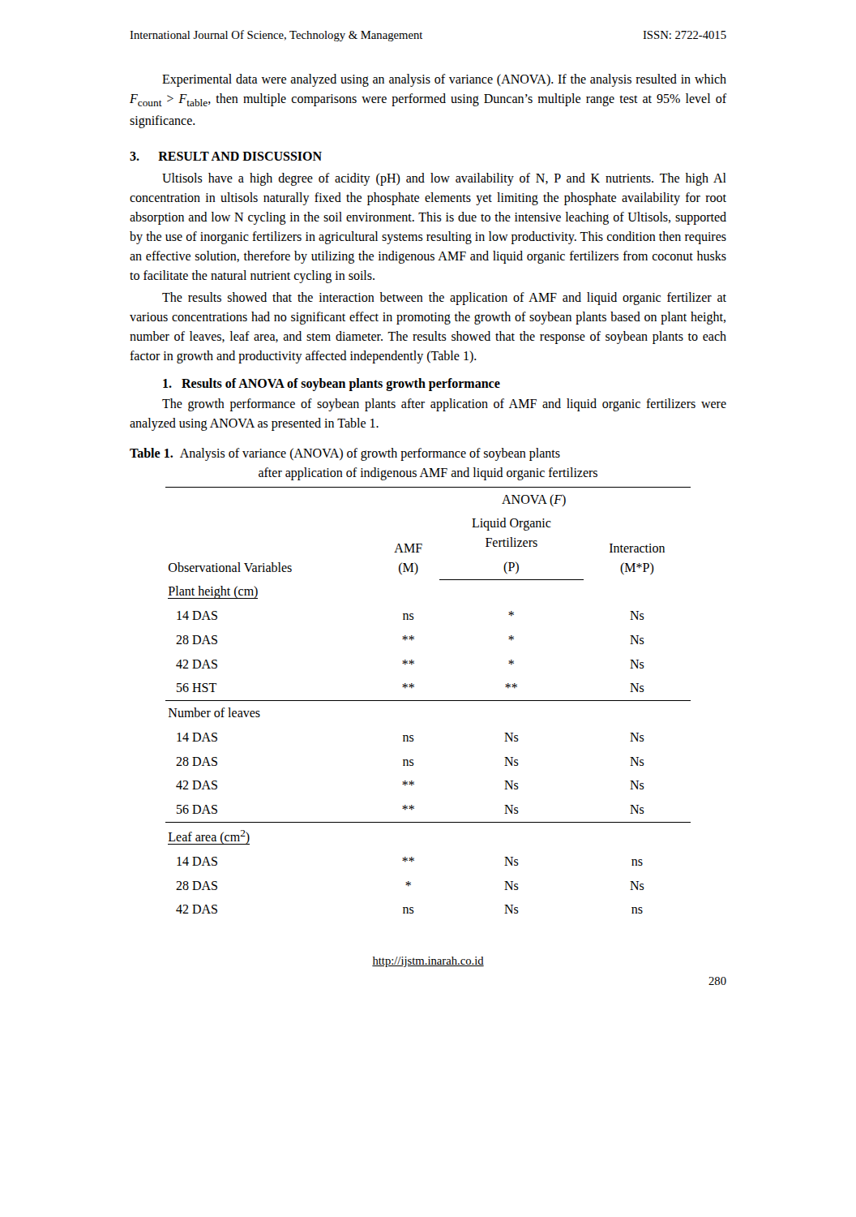International Journal Of Science, Technology & Management ISSN: 2722-4015
Experimental data were analyzed using an analysis of variance (ANOVA). If the analysis resulted in which Fcount > Ftable, then multiple comparisons were performed using Duncan’s multiple range test at 95% level of significance.
3. RESULT AND DISCUSSION
Ultisols have a high degree of acidity (pH) and low availability of N, P and K nutrients. The high Al concentration in ultisols naturally fixed the phosphate elements yet limiting the phosphate availability for root absorption and low N cycling in the soil environment. This is due to the intensive leaching of Ultisols, supported by the use of inorganic fertilizers in agricultural systems resulting in low productivity. This condition then requires an effective solution, therefore by utilizing the indigenous AMF and liquid organic fertilizers from coconut husks to facilitate the natural nutrient cycling in soils.
The results showed that the interaction between the application of AMF and liquid organic fertilizer at various concentrations had no significant effect in promoting the growth of soybean plants based on plant height, number of leaves, leaf area, and stem diameter. The results showed that the response of soybean plants to each factor in growth and productivity affected independently (Table 1).
1. Results of ANOVA of soybean plants growth performance
The growth performance of soybean plants after application of AMF and liquid organic fertilizers were analyzed using ANOVA as presented in Table 1.
Table 1. Analysis of variance (ANOVA) of growth performance of soybean plantsafter application of indigenous AMF and liquid organic fertilizers
| Observational Variables | ANOVA ( F ) |
| --- | --- |
| AMF (M) | Liquid Organic Fertilizers | Interaction (M*P) |
| (P) |
| Plant height (cm) | | | |
| 14 DAS | ns | * | Ns |
| 28 DAS | ** | * | Ns |
| 42 DAS | ** | * | Ns |
| 56 HST | ** | ** | Ns |
| Number of leaves | | | |
| 14 DAS | ns | Ns | Ns |
| 28 DAS | ns | Ns | Ns |
| 42 DAS | ** | Ns | Ns |
| 56 DAS | ** | Ns | Ns |
| Leaf area (cm 2 ) | | | |
| 14 DAS | ** | Ns | ns |
| 28 DAS | * | Ns | Ns |
| 42 DAS | ns | Ns | ns |
http://ijstm.inarah.co.id
280